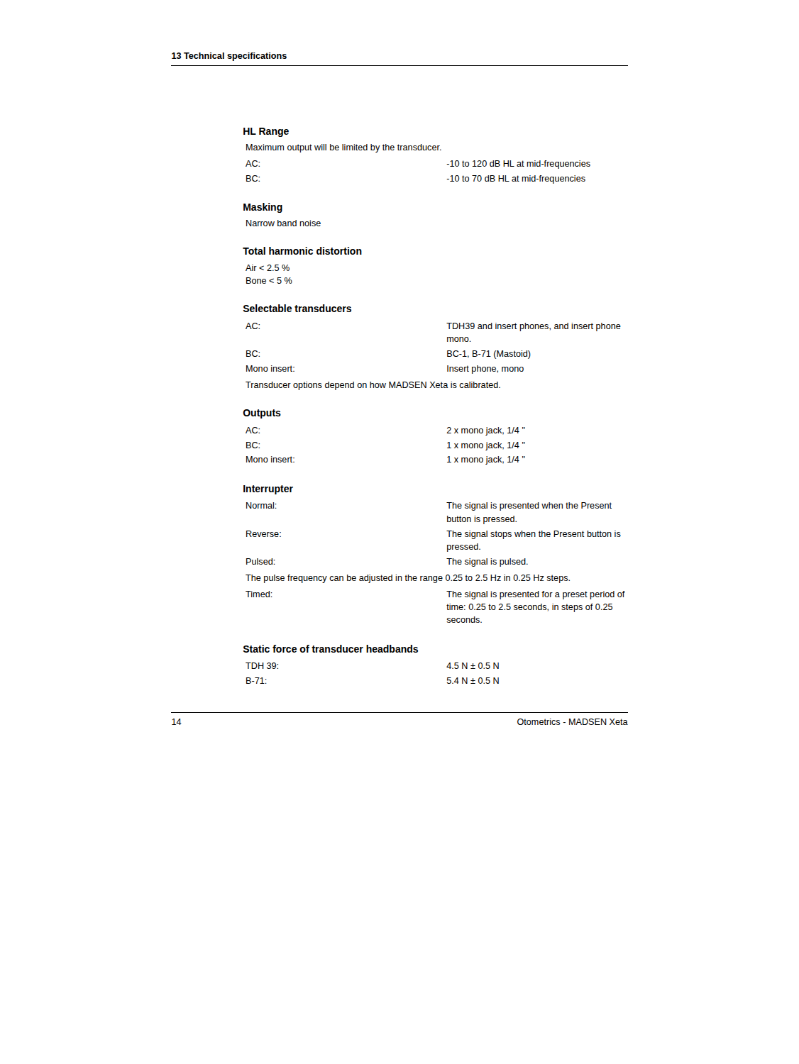13 Technical specifications
HL Range
Maximum output will be limited by the transducer.
| AC: | -10 to 120 dB HL at mid-frequencies |
| BC: | -10 to 70 dB HL at mid-frequencies |
Masking
Narrow band noise
Total harmonic distortion
Air < 2.5 %
Bone < 5 %
Selectable transducers
| AC: | TDH39 and insert phones, and insert phone mono. |
| BC: | BC-1, B-71 (Mastoid) |
| Mono insert: | Insert phone, mono |
Transducer options depend on how MADSEN Xeta is calibrated.
Outputs
| AC: | 2 x mono jack, 1/4 " |
| BC: | 1 x mono jack, 1/4 " |
| Mono insert: | 1 x mono jack, 1/4 " |
Interrupter
| Normal: | The signal is presented when the Present button is pressed. |
| Reverse: | The signal stops when the Present button is pressed. |
| Pulsed: | The signal is pulsed. |
The pulse frequency can be adjusted in the range 0.25 to 2.5 Hz in 0.25 Hz steps.
| Timed: | The signal is presented for a preset period of time: 0.25 to 2.5 seconds, in steps of 0.25 seconds. |
Static force of transducer headbands
| TDH 39: | 4.5 N ± 0.5 N |
| B-71: | 5.4 N ± 0.5 N |
14
Otometrics - MADSEN Xeta